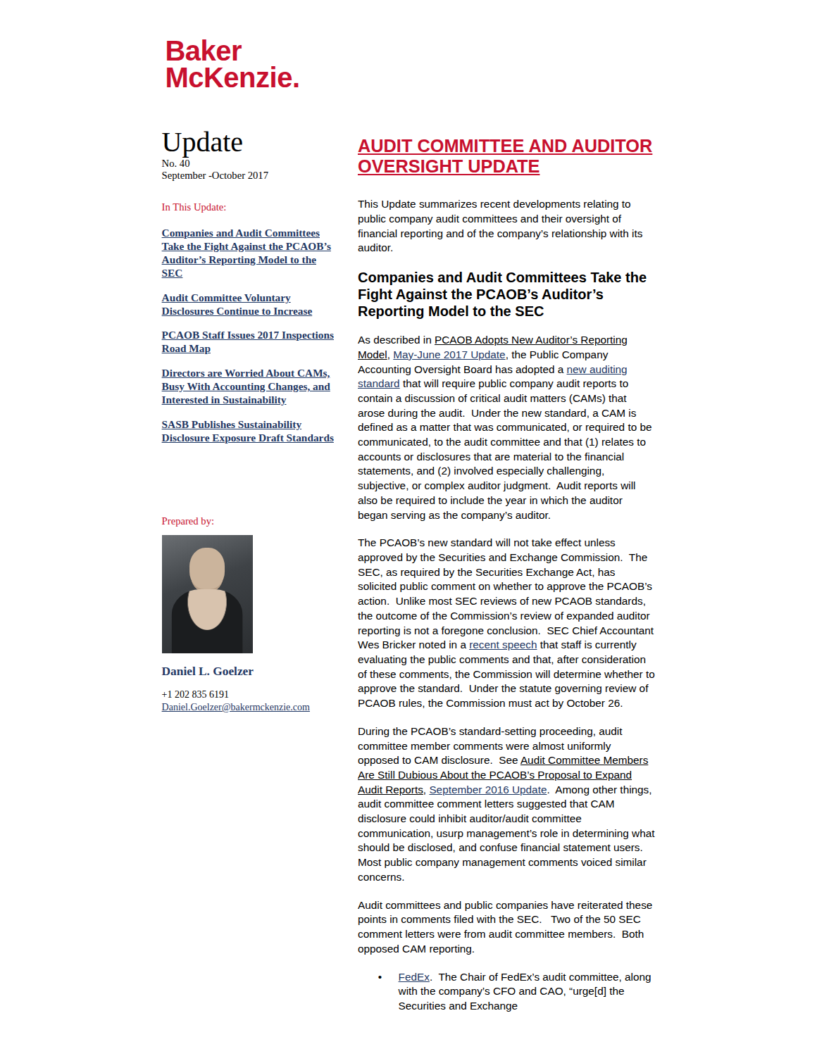BakerMcKenzie.
Update
No. 40
September -October 2017
In This Update:
Companies and Audit Committees Take the Fight Against the PCAOB’s Auditor’s Reporting Model to the SEC Audit Committee Voluntary Disclosures Continue to Increase PCAOB Staff Issues 2017 Inspections Road Map Directors are Worried About CAMs, Busy With Accounting Changes, and Interested in Sustainability SASB Publishes Sustainability Disclosure Exposure Draft Standards
Prepared by:
Daniel L. Goelzer
+1 202 835 6191
Daniel.Goelzer@bakermckenzie.com
AUDIT COMMITTEE AND AUDITOR OVERSIGHT UPDATE
This Update summarizes recent developments relating to public company audit committees and their oversight of financial reporting and of the company’s relationship with its auditor.
Companies and Audit Committees Take the Fight Against the PCAOB’s Auditor’s Reporting Model to the SEC
As described in PCAOB Adopts New Auditor’s Reporting Model, May-June 2017 Update, the Public Company Accounting Oversight Board has adopted a new auditing standard that will require public company audit reports to contain a discussion of critical audit matters (CAMs) that arose during the audit. Under the new standard, a CAM is defined as a matter that was communicated, or required to be communicated, to the audit committee and that (1) relates to accounts or disclosures that are material to the financial statements, and (2) involved especially challenging, subjective, or complex auditor judgment. Audit reports will also be required to include the year in which the auditor began serving as the company’s auditor.
The PCAOB’s new standard will not take effect unless approved by the Securities and Exchange Commission. The SEC, as required by the Securities Exchange Act, has solicited public comment on whether to approve the PCAOB’s action. Unlike most SEC reviews of new PCAOB standards, the outcome of the Commission’s review of expanded auditor reporting is not a foregone conclusion. SEC Chief Accountant Wes Bricker noted in a recent speech that staff is currently evaluating the public comments and that, after consideration of these comments, the Commission will determine whether to approve the standard. Under the statute governing review of PCAOB rules, the Commission must act by October 26.
During the PCAOB’s standard-setting proceeding, audit committee member comments were almost uniformly opposed to CAM disclosure. See Audit Committee Members Are Still Dubious About the PCAOB’s Proposal to Expand Audit Reports, September 2016 Update. Among other things, audit committee comment letters suggested that CAM disclosure could inhibit auditor/audit committee communication, usurp management’s role in determining what should be disclosed, and confuse financial statement users. Most public company management comments voiced similar concerns.
Audit committees and public companies have reiterated these points in comments filed with the SEC. Two of the 50 SEC comment letters were from audit committee members. Both opposed CAM reporting.
FedEx. The Chair of FedEx’s audit committee, along with the company’s CFO and CAO, “urge[d] the Securities and Exchange